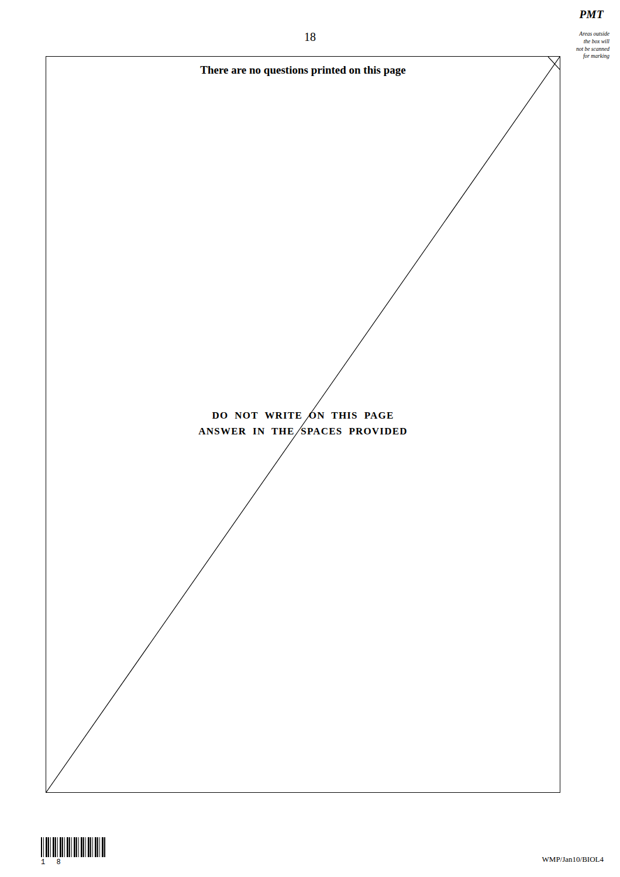PMT
18
Areas outside
the box will
not be scanned
for marking
There are no questions printed on this page
DO NOT WRITE ON THIS PAGE
ANSWER IN THE SPACES PROVIDED
1 8
WMP/Jan10/BIOL4